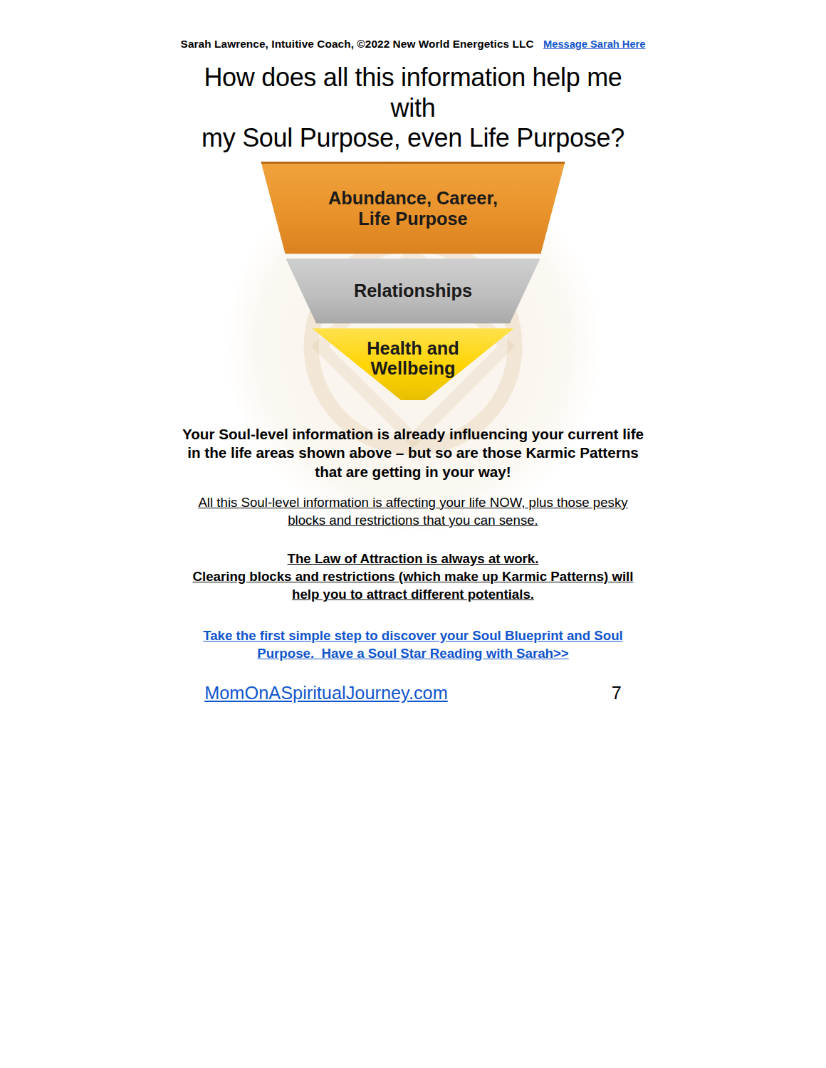Sarah Lawrence, Intuitive Coach, ©2022 New World Energetics LLC
Message Sarah Here
How does all this information help me with
my Soul Purpose, even Life Purpose?
Abundance, Career,
Life Purpose
Relationships
Health and
Wellbeing
Your Soul-level information is already influencing your current life in the life areas shown above – but so are those Karmic Patterns that are getting in your way!
All this Soul-level information is affecting your life NOW, plus those pesky blocks and restrictions that you can sense.
The Law of Attraction is always at work.
Clearing blocks and restrictions (which make up Karmic Patterns) will help you to attract different potentials.
Take the first simple step to discover your Soul Blueprint and Soul Purpose. Have a Soul Star Reading with Sarah>>
MomOnASpiritualJourney.com
7